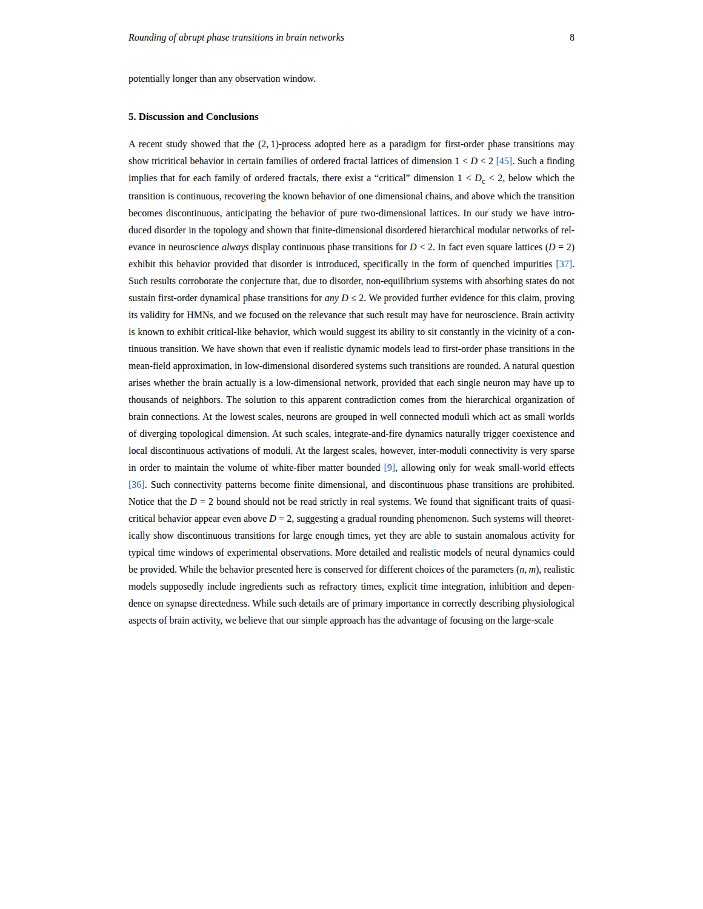Rounding of abrupt phase transitions in brain networks 8
potentially longer than any observation window.
5. Discussion and Conclusions
A recent study showed that the (2, 1)-process adopted here as a paradigm for first-order phase transitions may show tricritical behavior in certain families of ordered fractal lattices of dimension 1 < D < 2 [45]. Such a finding implies that for each family of ordered fractals, there exist a “critical” dimension 1 < Dc < 2, below which the transition is continuous, recovering the known behavior of one dimensional chains, and above which the transition becomes discontinuous, anticipating the behavior of pure two-dimensional lattices. In our study we have introduced disorder in the topology and shown that finite-dimensional disordered hierarchical modular networks of relevance in neuroscience always display continuous phase transitions for D < 2. In fact even square lattices (D = 2) exhibit this behavior provided that disorder is introduced, specifically in the form of quenched impurities [37]. Such results corroborate the conjecture that, due to disorder, non-equilibrium systems with absorbing states do not sustain first-order dynamical phase transitions for any D ≤ 2. We provided further evidence for this claim, proving its validity for HMNs, and we focused on the relevance that such result may have for neuroscience. Brain activity is known to exhibit critical-like behavior, which would suggest its ability to sit constantly in the vicinity of a continuous transition. We have shown that even if realistic dynamic models lead to first-order phase transitions in the mean-field approximation, in low-dimensional disordered systems such transitions are rounded. A natural question arises whether the brain actually is a low-dimensional network, provided that each single neuron may have up to thousands of neighbors. The solution to this apparent contradiction comes from the hierarchical organization of brain connections. At the lowest scales, neurons are grouped in well connected moduli which act as small worlds of diverging topological dimension. At such scales, integrate-and-fire dynamics naturally trigger coexistence and local discontinuous activations of moduli. At the largest scales, however, inter-moduli connectivity is very sparse in order to maintain the volume of white-fiber matter bounded [9], allowing only for weak small-world effects [36]. Such connectivity patterns become finite dimensional, and discontinuous phase transitions are prohibited. Notice that the D = 2 bound should not be read strictly in real systems. We found that significant traits of quasi-critical behavior appear even above D = 2, suggesting a gradual rounding phenomenon. Such systems will theoretically show discontinuous transitions for large enough times, yet they are able to sustain anomalous activity for typical time windows of experimental observations. More detailed and realistic models of neural dynamics could be provided. While the behavior presented here is conserved for different choices of the parameters (n, m), realistic models supposedly include ingredients such as refractory times, explicit time integration, inhibition and dependence on synapse directedness. While such details are of primary importance in correctly describing physiological aspects of brain activity, we believe that our simple approach has the advantage of focusing on the large-scale